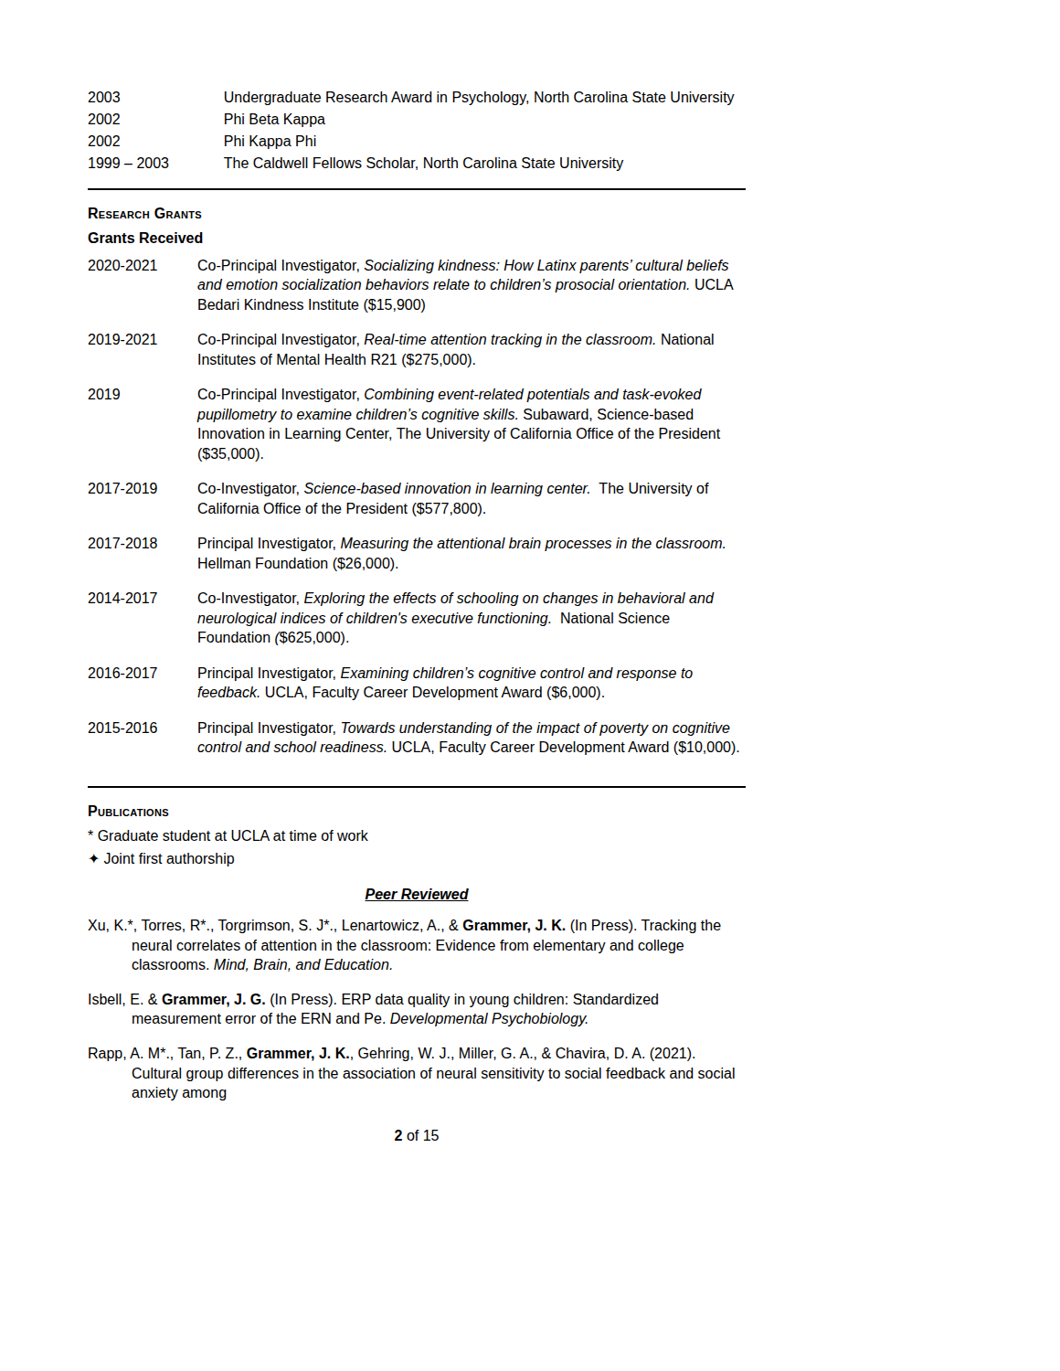| 2003 | Undergraduate Research Award in Psychology, North Carolina State University |
| 2002 | Phi Beta Kappa |
| 2002 | Phi Kappa Phi |
| 1999 – 2003 | The Caldwell Fellows Scholar, North Carolina State University |
Research Grants
Grants Received
| 2020-2021 | Co-Principal Investigator, Socializing kindness: How Latinx parents’ cultural beliefs and emotion socialization behaviors relate to children’s prosocial orientation. UCLA Bedari Kindness Institute ($15,900) |
| 2019-2021 | Co-Principal Investigator, Real-time attention tracking in the classroom. National Institutes of Mental Health R21 ($275,000). |
| 2019 | Co-Principal Investigator, Combining event-related potentials and task-evoked pupillometry to examine children’s cognitive skills. Subaward, Science-based Innovation in Learning Center, The University of California Office of the President ($35,000). |
| 2017-2019 | Co-Investigator, Science-based innovation in learning center. The University of California Office of the President ($577,800). |
| 2017-2018 | Principal Investigator, Measuring the attentional brain processes in the classroom. Hellman Foundation ($26,000). |
| 2014-2017 | Co-Investigator, Exploring the effects of schooling on changes in behavioral and neurological indices of children's executive functioning. National Science Foundation ( $625,000). |
| 2016-2017 | Principal Investigator, Examining children’s cognitive control and response to feedback. UCLA, Faculty Career Development Award ($6,000). |
| 2015-2016 | Principal Investigator, Towards understanding of the impact of poverty on cognitive control and school readiness. UCLA, Faculty Career Development Award ($10,000). |
Publications
* Graduate student at UCLA at time of work
✦ Joint first authorship
Peer Reviewed
Xu, K.*, Torres, R*., Torgrimson, S. J*., Lenartowicz, A., & Grammer, J. K. (In Press). Tracking the neural correlates of attention in the classroom: Evidence from elementary and college classrooms. Mind, Brain, and Education.
Isbell, E. & Grammer, J. G. (In Press). ERP data quality in young children: Standardized measurement error of the ERN and Pe. Developmental Psychobiology.
Rapp, A. M*., Tan, P. Z., Grammer, J. K., Gehring, W. J., Miller, G. A., & Chavira, D. A. (2021). Cultural group differences in the association of neural sensitivity to social feedback and social anxiety among
2 of 15